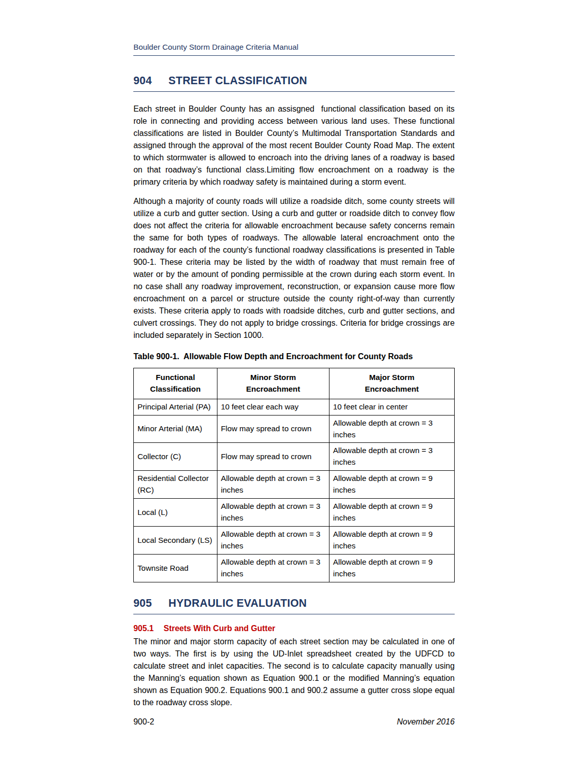Boulder County Storm Drainage Criteria Manual
904 STREET CLASSIFICATION
Each street in Boulder County has an assisgned functional classification based on its role in connecting and providing access between various land uses. These functional classifications are listed in Boulder County’s Multimodal Transportation Standards and assigned through the approval of the most recent Boulder County Road Map. The extent to which stormwater is allowed to encroach into the driving lanes of a roadway is based on that roadway’s functional class.Limiting flow encroachment on a roadway is the primary criteria by which roadway safety is maintained during a storm event.
Although a majority of county roads will utilize a roadside ditch, some county streets will utilize a curb and gutter section. Using a curb and gutter or roadside ditch to convey flow does not affect the criteria for allowable encroachment because safety concerns remain the same for both types of roadways. The allowable lateral encroachment onto the roadway for each of the county’s functional roadway classifications is presented in Table 900-1. These criteria may be listed by the width of roadway that must remain free of water or by the amount of ponding permissible at the crown during each storm event. In no case shall any roadway improvement, reconstruction, or expansion cause more flow encroachment on a parcel or structure outside the county right-of-way than currently exists. These criteria apply to roads with roadside ditches, curb and gutter sections, and culvert crossings. They do not apply to bridge crossings. Criteria for bridge crossings are included separately in Section 1000.
Table 900-1. Allowable Flow Depth and Encroachment for County Roads
| Functional Classification | Minor Storm Encroachment | Major Storm Encroachment |
| --- | --- | --- |
| Principal Arterial (PA) | 10 feet clear each way | 10 feet clear in center |
| Minor Arterial (MA) | Flow may spread to crown | Allowable depth at crown = 3 inches |
| Collector (C) | Flow may spread to crown | Allowable depth at crown = 3 inches |
| Residential Collector (RC) | Allowable depth at crown = 3 inches | Allowable depth at crown = 9 inches |
| Local (L) | Allowable depth at crown = 3 inches | Allowable depth at crown = 9 inches |
| Local Secondary (LS) | Allowable depth at crown = 3 inches | Allowable depth at crown = 9 inches |
| Townsite Road | Allowable depth at crown = 3 inches | Allowable depth at crown = 9 inches |
905 HYDRAULIC EVALUATION
905.1 Streets With Curb and Gutter
The minor and major storm capacity of each street section may be calculated in one of two ways. The first is by using the UD-Inlet spreadsheet created by the UDFCD to calculate street and inlet capacities. The second is to calculate capacity manually using the Manning’s equation shown as Equation 900.1 or the modified Manning’s equation shown as Equation 900.2. Equations 900.1 and 900.2 assume a gutter cross slope equal to the roadway cross slope.
900-2 November 2016